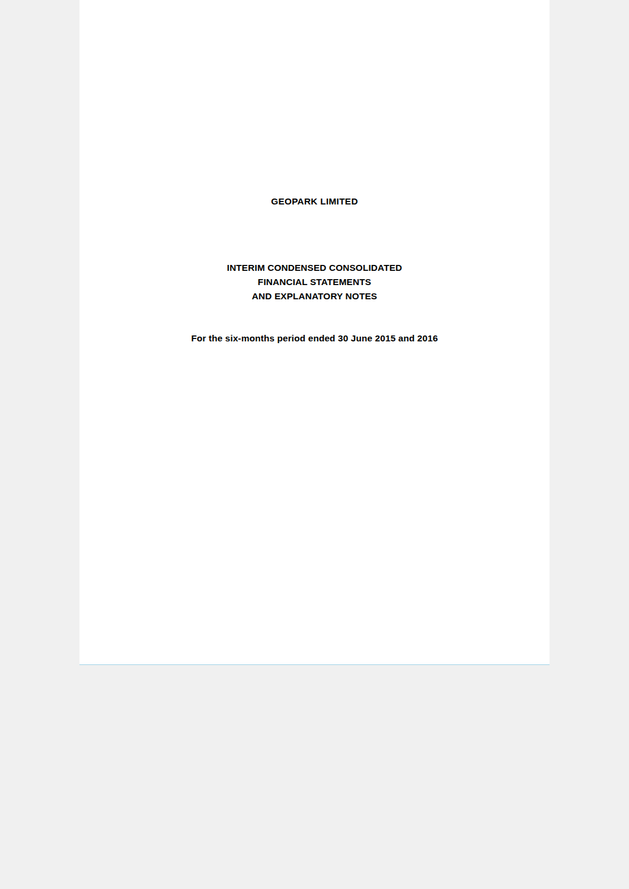GEOPARK LIMITED
INTERIM CONDENSED CONSOLIDATED
FINANCIAL STATEMENTS
AND EXPLANATORY NOTES
For the six-months period ended 30 June 2015 and 2016